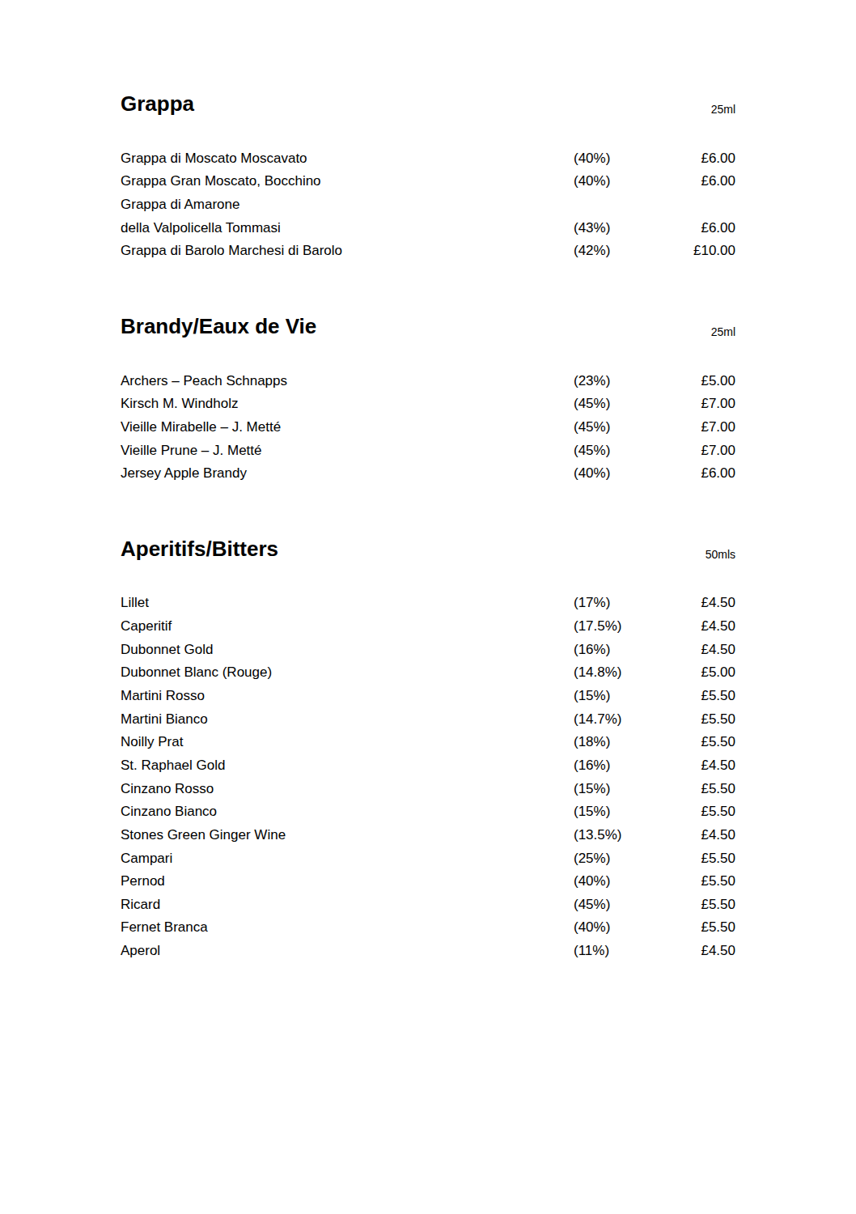Grappa 25ml
| Grappa di Moscato Moscavato | (40%) | £6.00 |
| Grappa Gran Moscato, Bocchino | (40%) | £6.00 |
| Grappa di Amarone | | |
| della Valpolicella Tommasi | (43%) | £6.00 |
| Grappa di Barolo Marchesi di Barolo | (42%) | £10.00 |
Brandy/Eaux de Vie 25ml
| Archers – Peach Schnapps | (23%) | £5.00 |
| Kirsch M. Windholz | (45%) | £7.00 |
| Vieille Mirabelle – J. Metté | (45%) | £7.00 |
| Vieille Prune – J. Metté | (45%) | £7.00 |
| Jersey Apple Brandy | (40%) | £6.00 |
Aperitifs/Bitters 50mls
| Lillet | (17%) | £4.50 |
| Caperitif | (17.5%) | £4.50 |
| Dubonnet Gold | (16%) | £4.50 |
| Dubonnet Blanc (Rouge) | (14.8%) | £5.00 |
| Martini Rosso | (15%) | £5.50 |
| Martini Bianco | (14.7%) | £5.50 |
| Noilly Prat | (18%) | £5.50 |
| St. Raphael Gold | (16%) | £4.50 |
| Cinzano Rosso | (15%) | £5.50 |
| Cinzano Bianco | (15%) | £5.50 |
| Stones Green Ginger Wine | (13.5%) | £4.50 |
| Campari | (25%) | £5.50 |
| Pernod | (40%) | £5.50 |
| Ricard | (45%) | £5.50 |
| Fernet Branca | (40%) | £5.50 |
| Aperol | (11%) | £4.50 |